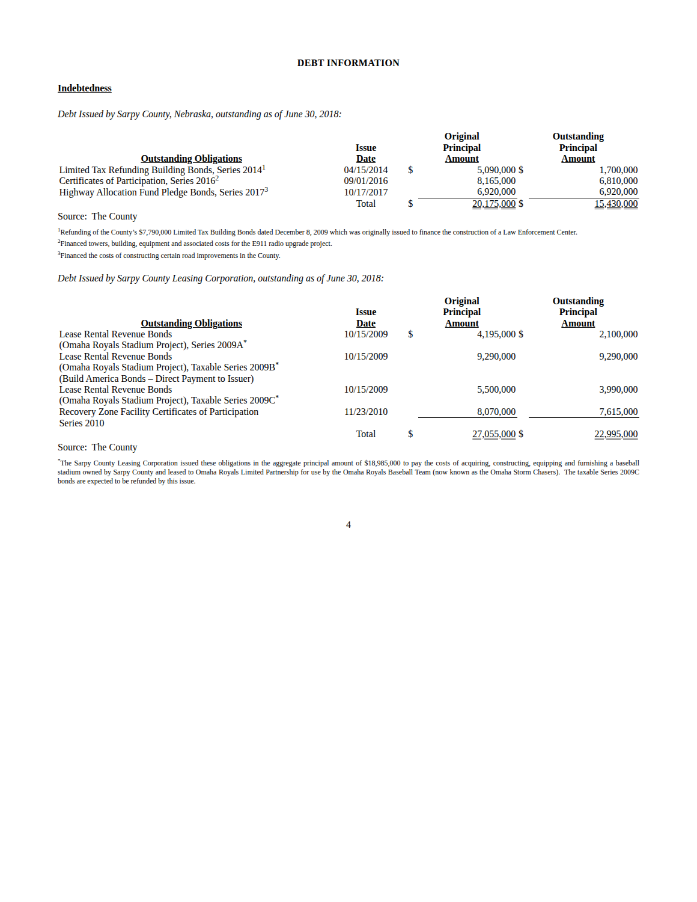DEBT INFORMATION
Indebtedness
Debt Issued by Sarpy County, Nebraska, outstanding as of June 30, 2018:
| | | Original | Outstanding |
| | Issue | Principal | Principal |
| Outstanding Obligations | Date | Amount | Amount |
| Limited Tax Refunding Building Bonds, Series 2014 1 | 04/15/2014 | $ | 5,090,000 | $ | 1,700,000 |
| Certificates of Participation, Series 2016 2 | 09/01/2016 | | 8,165,000 | | 6,810,000 |
| Highway Allocation Fund Pledge Bonds, Series 2017 3 | 10/17/2017 | | 6,920,000 | | 6,920,000 |
| | Total | $ | 20,175,000 | $ | 15,430,000 |
Source: The County
1Refunding of the County’s $7,790,000 Limited Tax Building Bonds dated December 8, 2009 which was originally issued to finance the construction of a Law Enforcement Center.
2Financed towers, building, equipment and associated costs for the E911 radio upgrade project.
3Financed the costs of constructing certain road improvements in the County.
Debt Issued by Sarpy County Leasing Corporation, outstanding as of June 30, 2018:
| | | Original | Outstanding |
| | Issue | Principal | Principal |
| Outstanding Obligations | Date | Amount | Amount |
| Lease Rental Revenue Bonds | 10/15/2009 | $ | 4,195,000 | $ | 2,100,000 |
| (Omaha Royals Stadium Project), Series 2009A * | | | | | |
| Lease Rental Revenue Bonds | 10/15/2009 | | 9,290,000 | | 9,290,000 |
| (Omaha Royals Stadium Project), Taxable Series 2009B * | | | | | |
| (Build America Bonds – Direct Payment to Issuer) | | | | | |
| Lease Rental Revenue Bonds | 10/15/2009 | | 5,500,000 | | 3,990,000 |
| (Omaha Royals Stadium Project), Taxable Series 2009C * | | | | | |
| Recovery Zone Facility Certificates of Participation | 11/23/2010 | | 8,070,000 | | 7,615,000 |
| Series 2010 | | | | | |
| | Total | $ | 27,055,000 | $ | 22,995,000 |
Source: The County
*The Sarpy County Leasing Corporation issued these obligations in the aggregate principal amount of $18,985,000 to pay the costs of acquiring, constructing, equipping and furnishing a baseball stadium owned by Sarpy County and leased to Omaha Royals Limited Partnership for use by the Omaha Royals Baseball Team (now known as the Omaha Storm Chasers). The taxable Series 2009C bonds are expected to be refunded by this issue.
4